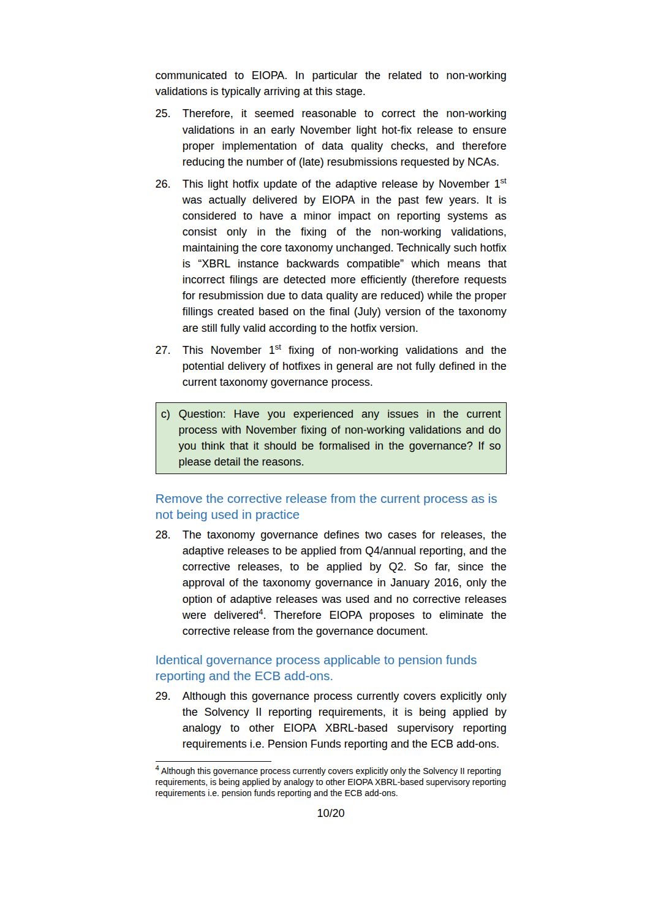communicated to EIOPA. In particular the related to non-working validations is typically arriving at this stage.
25. Therefore, it seemed reasonable to correct the non-working validations in an early November light hot-fix release to ensure proper implementation of data quality checks, and therefore reducing the number of (late) resubmissions requested by NCAs.
26. This light hotfix update of the adaptive release by November 1st was actually delivered by EIOPA in the past few years. It is considered to have a minor impact on reporting systems as consist only in the fixing of the non-working validations, maintaining the core taxonomy unchanged. Technically such hotfix is “XBRL instance backwards compatible” which means that incorrect filings are detected more efficiently (therefore requests for resubmission due to data quality are reduced) while the proper fillings created based on the final (July) version of the taxonomy are still fully valid according to the hotfix version.
27. This November 1st fixing of non-working validations and the potential delivery of hotfixes in general are not fully defined in the current taxonomy governance process.
c) Question: Have you experienced any issues in the current process with November fixing of non-working validations and do you think that it should be formalised in the governance? If so please detail the reasons.
Remove the corrective release from the current process as is not being used in practice
28. The taxonomy governance defines two cases for releases, the adaptive releases to be applied from Q4/annual reporting, and the corrective releases, to be applied by Q2. So far, since the approval of the taxonomy governance in January 2016, only the option of adaptive releases was used and no corrective releases were delivered4. Therefore EIOPA proposes to eliminate the corrective release from the governance document.
Identical governance process applicable to pension funds reporting and the ECB add-ons.
29. Although this governance process currently covers explicitly only the Solvency II reporting requirements, it is being applied by analogy to other EIOPA XBRL-based supervisory reporting requirements i.e. Pension Funds reporting and the ECB add-ons.
4 Although this governance process currently covers explicitly only the Solvency II reporting requirements, is being applied by analogy to other EIOPA XBRL-based supervisory reporting requirements i.e. pension funds reporting and the ECB add-ons.
10/20